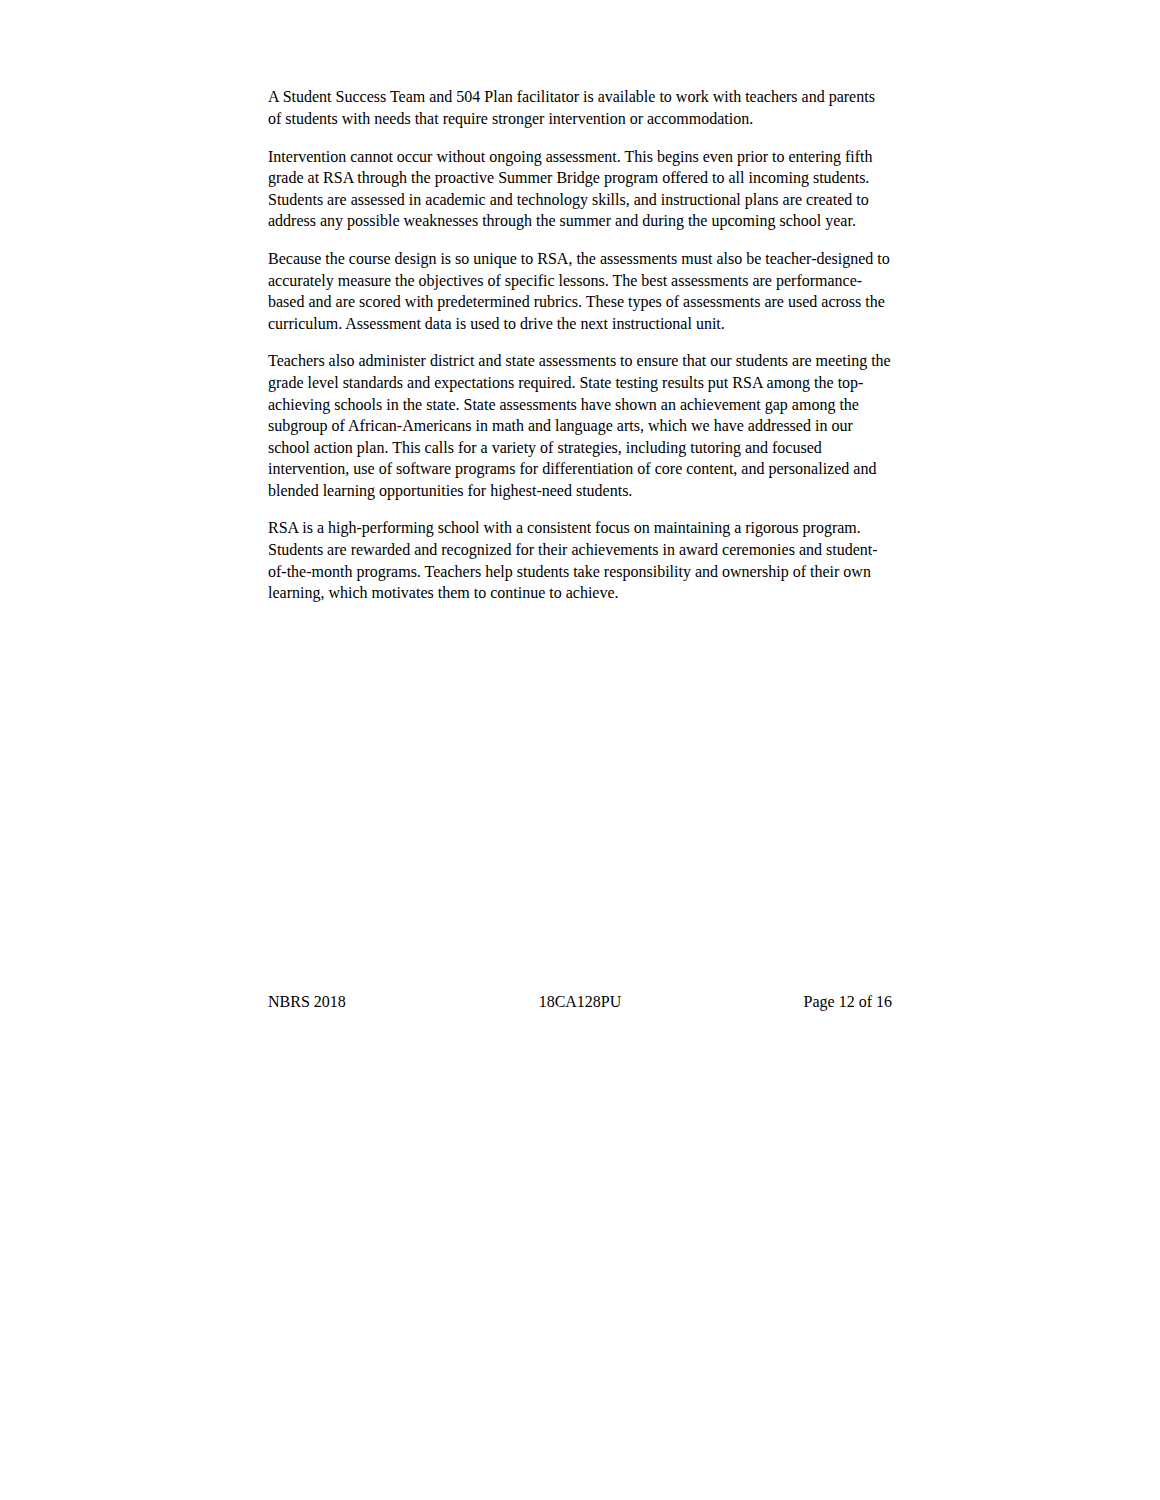A Student Success Team and 504 Plan facilitator is available to work with teachers and parents of students with needs that require stronger intervention or accommodation.
Intervention cannot occur without ongoing assessment. This begins even prior to entering fifth grade at RSA through the proactive Summer Bridge program offered to all incoming students. Students are assessed in academic and technology skills, and instructional plans are created to address any possible weaknesses through the summer and during the upcoming school year.
Because the course design is so unique to RSA, the assessments must also be teacher-designed to accurately measure the objectives of specific lessons. The best assessments are performance-based and are scored with predetermined rubrics. These types of assessments are used across the curriculum. Assessment data is used to drive the next instructional unit.
Teachers also administer district and state assessments to ensure that our students are meeting the grade level standards and expectations required. State testing results put RSA among the top-achieving schools in the state. State assessments have shown an achievement gap among the subgroup of African-Americans in math and language arts, which we have addressed in our school action plan. This calls for a variety of strategies, including tutoring and focused intervention, use of software programs for differentiation of core content, and personalized and blended learning opportunities for highest-need students.
RSA is a high-performing school with a consistent focus on maintaining a rigorous program. Students are rewarded and recognized for their achievements in award ceremonies and student-of-the-month programs. Teachers help students take responsibility and ownership of their own learning, which motivates them to continue to achieve.
| NBRS 2018 | 18CA128PU | Page 12 of 16 |